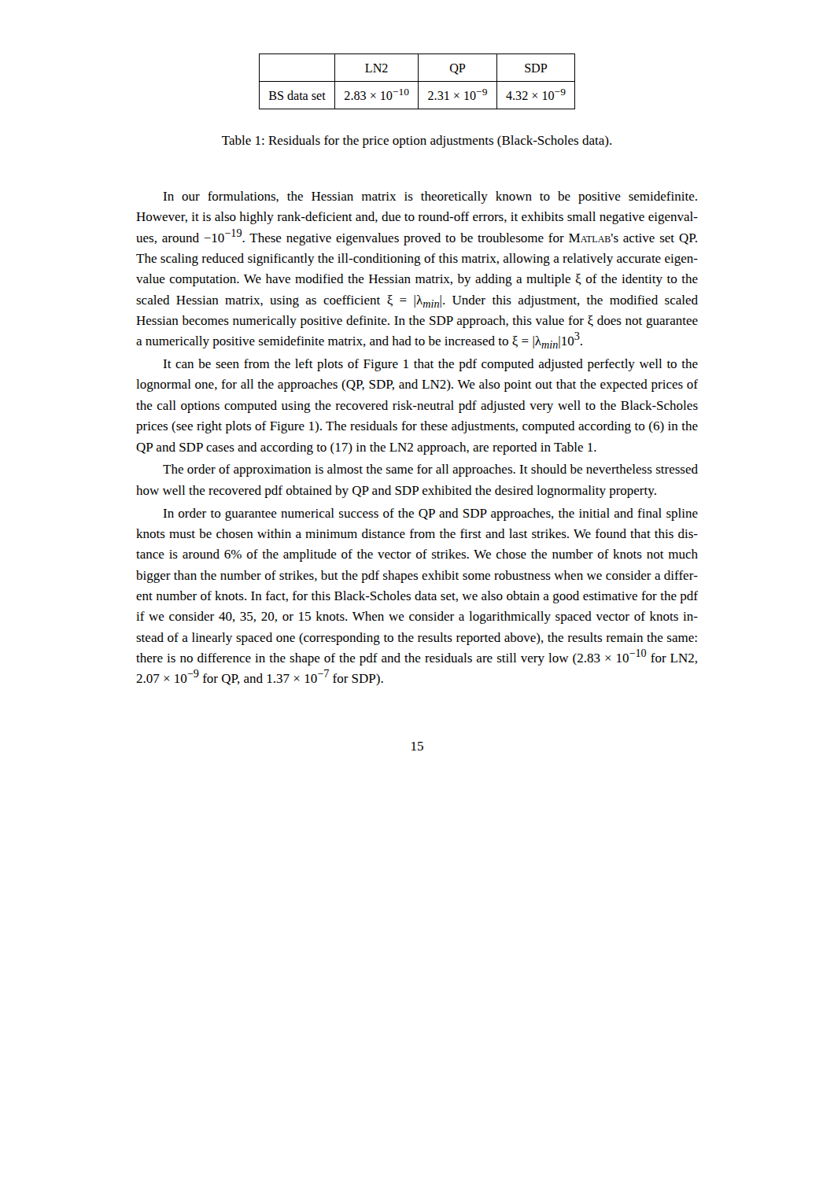| | LN2 | QP | SDP |
| --- | --- | --- | --- |
| BS data set | 2.83 × 10 −10 | 2.31 × 10 −9 | 4.32 × 10 −9 |
Table 1: Residuals for the price option adjustments (Black-Scholes data).
In our formulations, the Hessian matrix is theoretically known to be positive semidefinite. However, it is also highly rank-deficient and, due to round-off errors, it exhibits small negative eigenvalues, around −10−19. These negative eigenvalues proved to be troublesome for Matlab's active set QP. The scaling reduced significantly the ill-conditioning of this matrix, allowing a relatively accurate eigenvalue computation. We have modified the Hessian matrix, by adding a multiple ξ of the identity to the scaled Hessian matrix, using as coefficient ξ = |λmin|. Under this adjustment, the modified scaled Hessian becomes numerically positive definite. In the SDP approach, this value for ξ does not guarantee a numerically positive semidefinite matrix, and had to be increased to ξ = |λmin|103.
It can be seen from the left plots of Figure 1 that the pdf computed adjusted perfectly well to the lognormal one, for all the approaches (QP, SDP, and LN2). We also point out that the expected prices of the call options computed using the recovered risk-neutral pdf adjusted very well to the Black-Scholes prices (see right plots of Figure 1). The residuals for these adjustments, computed according to (6) in the QP and SDP cases and according to (17) in the LN2 approach, are reported in Table 1.
The order of approximation is almost the same for all approaches. It should be nevertheless stressed how well the recovered pdf obtained by QP and SDP exhibited the desired lognormality property.
In order to guarantee numerical success of the QP and SDP approaches, the initial and final spline knots must be chosen within a minimum distance from the first and last strikes. We found that this distance is around 6% of the amplitude of the vector of strikes. We chose the number of knots not much bigger than the number of strikes, but the pdf shapes exhibit some robustness when we consider a different number of knots. In fact, for this Black-Scholes data set, we also obtain a good estimative for the pdf if we consider 40, 35, 20, or 15 knots. When we consider a logarithmically spaced vector of knots instead of a linearly spaced one (corresponding to the results reported above), the results remain the same: there is no difference in the shape of the pdf and the residuals are still very low (2.83 × 10−10 for LN2, 2.07 × 10−9 for QP, and 1.37 × 10−7 for SDP).
15